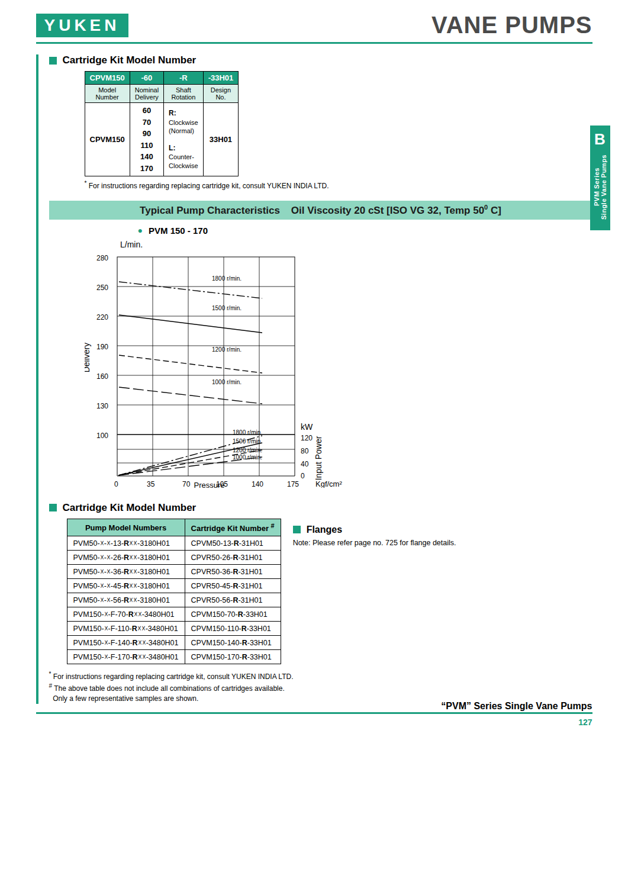YUKEN
VANE PUMPS
B PVM Series
Single Vane Pumps
Cartridge Kit Model Number
| CPVM150 | -60 | -R | -33H01 |
| --- | --- | --- | --- |
| Model Number | Nominal Delivery | Shaft Rotation | Design No. |
| CPVM150 | 60 70 90 110 140 170 | R: Clockwise (Normal) L: Counter- Clockwise | 33H01 |
* For instructions regarding replacing cartridge kit, consult YUKEN INDIA LTD.
Typical Pump Characteristics Oil Viscosity 20 cSt [ISO VG 32, Temp 500 C]
PVM 150 - 170
L/min. 280 250 220 190 160 130 100 Delivery 1800 r/min. 1500 r/min. 1200 r/min. 1000 r/min. 1800 r/min. 1500 r/min. 1200 r/min. 1000 r/min. kW 120 80 40 0 Input Power 0 35 70 105 140 175 Kgf/cm²
Pressure
Cartridge Kit Model Number
| Pump Model Numbers | Cartridge Kit Number # |
| --- | --- |
| PVM50- ☓ - ☓ -13- R ☓ ☓ -3180H01 | CPVM50-13- R -31H01 |
| PVM50- ☓ - ☓ -26- R ☓ ☓ -3180H01 | CPVR50-26- R -31H01 |
| PVM50- ☓ - ☓ -36- R ☓ ☓ -3180H01 | CPVR50-36- R -31H01 |
| PVM50- ☓ - ☓ -45- R ☓ ☓ -3180H01 | CPVR50-45- R -31H01 |
| PVM50- ☓ - ☓ -56- R ☓ ☓ -3180H01 | CPVR50-56- R -31H01 |
| PVM150- ☓ -F-70- R ☓ ☓ -3480H01 | CPVM150-70- R -33H01 |
| PVM150- ☓ -F-110- R ☓ ☓ -3480H01 | CPVM150-110- R -33H01 |
| PVM150- ☓ -F-140- R ☓ ☓ -3480H01 | CPVM150-140- R -33H01 |
| PVM150- ☓ -F-170- R ☓ ☓ -3480H01 | CPVM150-170- R -33H01 |
Flanges
Note: Please refer page no. 725 for flange details.
* For instructions regarding replacing cartridge kit, consult YUKEN INDIA LTD.
# The above table does not include all combinations of cartridges available.
Only a few representative samples are shown.
“PVM” Series Single Vane Pumps
127